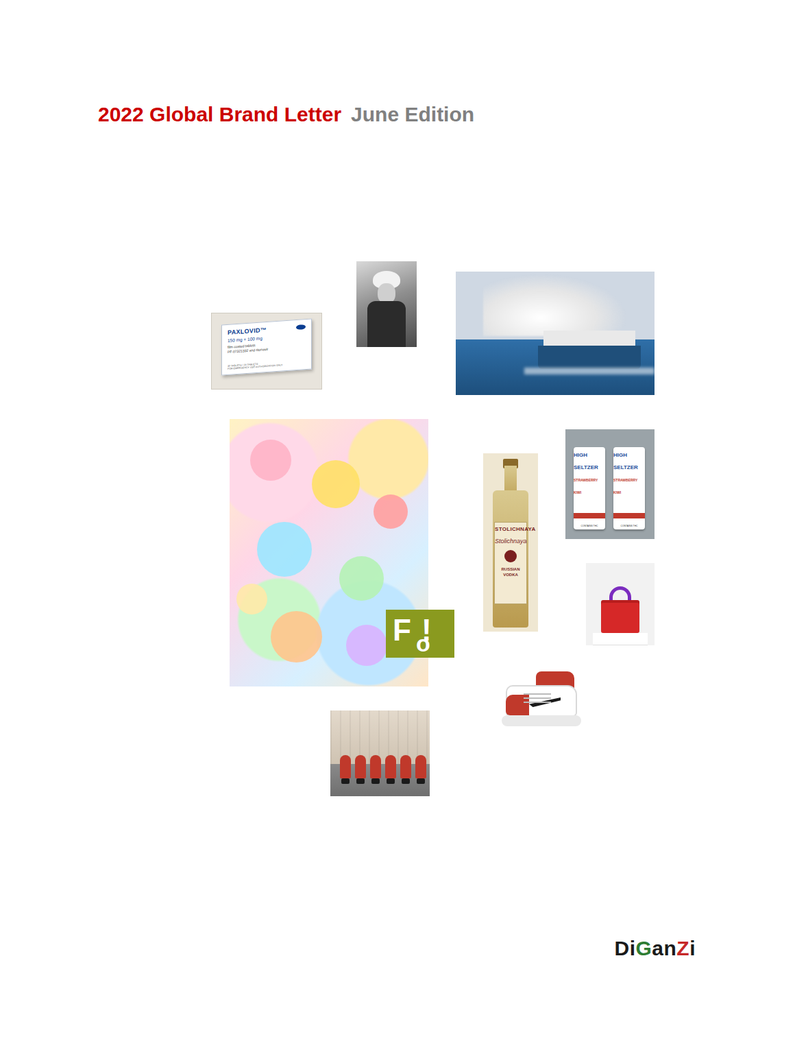2022 Global Brand Letter June Edition
PAXLOVID™ 150 mg + 100 mg film-coated tablets
PF-07321332 and ritonavir 30 TABLETS / 20 TABLETS
FOR EMERGENCY USE AUTHORIZATION ONLY
F ! o
STOLICHNAYA Stolichnaya RUSSIAN VODKA
HIGH
SELTZER STRAWBERRY
KIWI CONTAINS THC HIGH
SELTZER STRAWBERRY
KIWI CONTAINS THC
DiGanZi